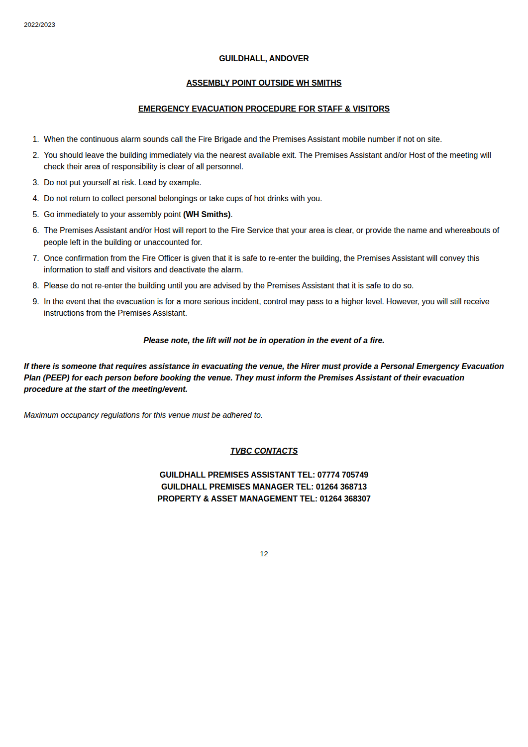2022/2023
GUILDHALL, ANDOVER
ASSEMBLY POINT OUTSIDE WH SMITHS
EMERGENCY EVACUATION PROCEDURE FOR STAFF & VISITORS
When the continuous alarm sounds call the Fire Brigade and the Premises Assistant mobile number if not on site.
You should leave the building immediately via the nearest available exit. The Premises Assistant and/or Host of the meeting will check their area of responsibility is clear of all personnel.
Do not put yourself at risk. Lead by example.
Do not return to collect personal belongings or take cups of hot drinks with you.
Go immediately to your assembly point (WH Smiths).
The Premises Assistant and/or Host will report to the Fire Service that your area is clear, or provide the name and whereabouts of people left in the building or unaccounted for.
Once confirmation from the Fire Officer is given that it is safe to re-enter the building, the Premises Assistant will convey this information to staff and visitors and deactivate the alarm.
Please do not re-enter the building until you are advised by the Premises Assistant that it is safe to do so.
In the event that the evacuation is for a more serious incident, control may pass to a higher level. However, you will still receive instructions from the Premises Assistant.
Please note, the lift will not be in operation in the event of a fire.
If there is someone that requires assistance in evacuating the venue, the Hirer must provide a Personal Emergency Evacuation Plan (PEEP) for each person before booking the venue. They must inform the Premises Assistant of their evacuation procedure at the start of the meeting/event.
Maximum occupancy regulations for this venue must be adhered to.
TVBC CONTACTS
GUILDHALL PREMISES ASSISTANT TEL: 07774 705749
GUILDHALL PREMISES MANAGER TEL: 01264 368713
PROPERTY & ASSET MANAGEMENT TEL: 01264 368307
12